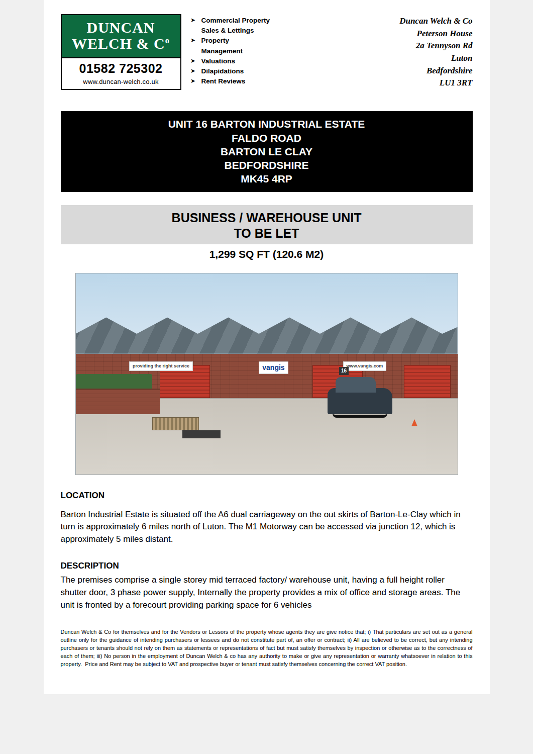DUNCAN
WELCH & Co
01582 725302
www.duncan-welch.co.uk
Commercial Property
Sales & Lettings
Property
Management
Valuations
Dilapidations
Rent Reviews
Duncan Welch & Co
Peterson House
2a Tennyson Rd
Luton
Bedfordshire
LU1 3RT
UNIT 16 BARTON INDUSTRIAL ESTATE
FALDO ROAD
BARTON LE CLAY
BEDFORDSHIRE
MK45 4RP
BUSINESS / WAREHOUSE UNIT
TO BE LET
1,299 SQ FT (120.6 M2)
providing the right service
vangis
www.vangis.com
16
LOCATION
Barton Industrial Estate is situated off the A6 dual carriageway on the out skirts of Barton-Le-Clay which in turn is approximately 6 miles north of Luton. The M1 Motorway can be accessed via junction 12, which is approximately 5 miles distant.
DESCRIPTION
The premises comprise a single storey mid terraced factory/ warehouse unit, having a full height roller shutter door, 3 phase power supply, Internally the property provides a mix of office and storage areas. The unit is fronted by a forecourt providing parking space for 6 vehicles
Duncan Welch & Co for themselves and for the Vendors or Lessors of the property whose agents they are give notice that; i) That particulars are set out as a general outline only for the guidance of intending purchasers or lessees and do not constitute part of, an offer or contract; ii) All are believed to be correct, but any intending purchasers or tenants should not rely on them as statements or representations of fact but must satisfy themselves by inspection or otherwise as to the correctness of each of them; iii) No person in the employment of Duncan Welch & co has any authority to make or give any representation or warranty whatsoever in relation to this property. Price and Rent may be subject to VAT and prospective buyer or tenant must satisfy themselves concerning the correct VAT position.